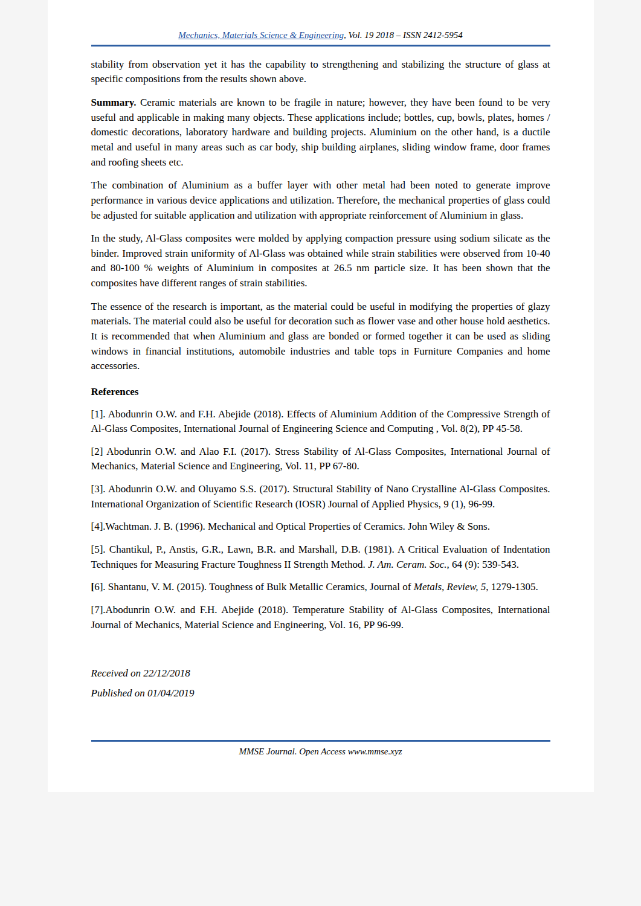Mechanics, Materials Science & Engineering, Vol. 19 2018 – ISSN 2412-5954
stability from observation yet it has the capability to strengthening and stabilizing the structure of glass at specific compositions from the results shown above.
Summary. Ceramic materials are known to be fragile in nature; however, they have been found to be very useful and applicable in making many objects. These applications include; bottles, cup, bowls, plates, homes / domestic decorations, laboratory hardware and building projects. Aluminium on the other hand, is a ductile metal and useful in many areas such as car body, ship building airplanes, sliding window frame, door frames and roofing sheets etc.
The combination of Aluminium as a buffer layer with other metal had been noted to generate improve performance in various device applications and utilization. Therefore, the mechanical properties of glass could be adjusted for suitable application and utilization with appropriate reinforcement of Aluminium in glass.
In the study, Al-Glass composites were molded by applying compaction pressure using sodium silicate as the binder. Improved strain uniformity of Al-Glass was obtained while strain stabilities were observed from 10-40 and 80-100 % weights of Aluminium in composites at 26.5 nm particle size. It has been shown that the composites have different ranges of strain stabilities.
The essence of the research is important, as the material could be useful in modifying the properties of glazy materials. The material could also be useful for decoration such as flower vase and other house hold aesthetics. It is recommended that when Aluminium and glass are bonded or formed together it can be used as sliding windows in financial institutions, automobile industries and table tops in Furniture Companies and home accessories.
References
[1]. Abodunrin O.W. and F.H. Abejide (2018). Effects of Aluminium Addition of the Compressive Strength of Al-Glass Composites, International Journal of Engineering Science and Computing , Vol. 8(2), PP 45-58.
[2] Abodunrin O.W. and Alao F.I. (2017). Stress Stability of Al-Glass Composites, International Journal of Mechanics, Material Science and Engineering, Vol. 11, PP 67-80.
[3]. Abodunrin O.W. and Oluyamo S.S. (2017). Structural Stability of Nano Crystalline Al-Glass Composites. International Organization of Scientific Research (IOSR) Journal of Applied Physics, 9 (1), 96-99.
[4].Wachtman. J. B. (1996). Mechanical and Optical Properties of Ceramics. John Wiley & Sons.
[5]. Chantikul, P., Anstis, G.R., Lawn, B.R. and Marshall, D.B. (1981). A Critical Evaluation of Indentation Techniques for Measuring Fracture Toughness II Strength Method. J. Am. Ceram. Soc., 64 (9): 539-543.
[6]. Shantanu, V. M. (2015). Toughness of Bulk Metallic Ceramics, Journal of Metals, Review, 5, 1279-1305.
[7].Abodunrin O.W. and F.H. Abejide (2018). Temperature Stability of Al-Glass Composites, International Journal of Mechanics, Material Science and Engineering, Vol. 16, PP 96-99.
Received on 22/12/2018
Published on 01/04/2019
MMSE Journal. Open Access www.mmse.xyz